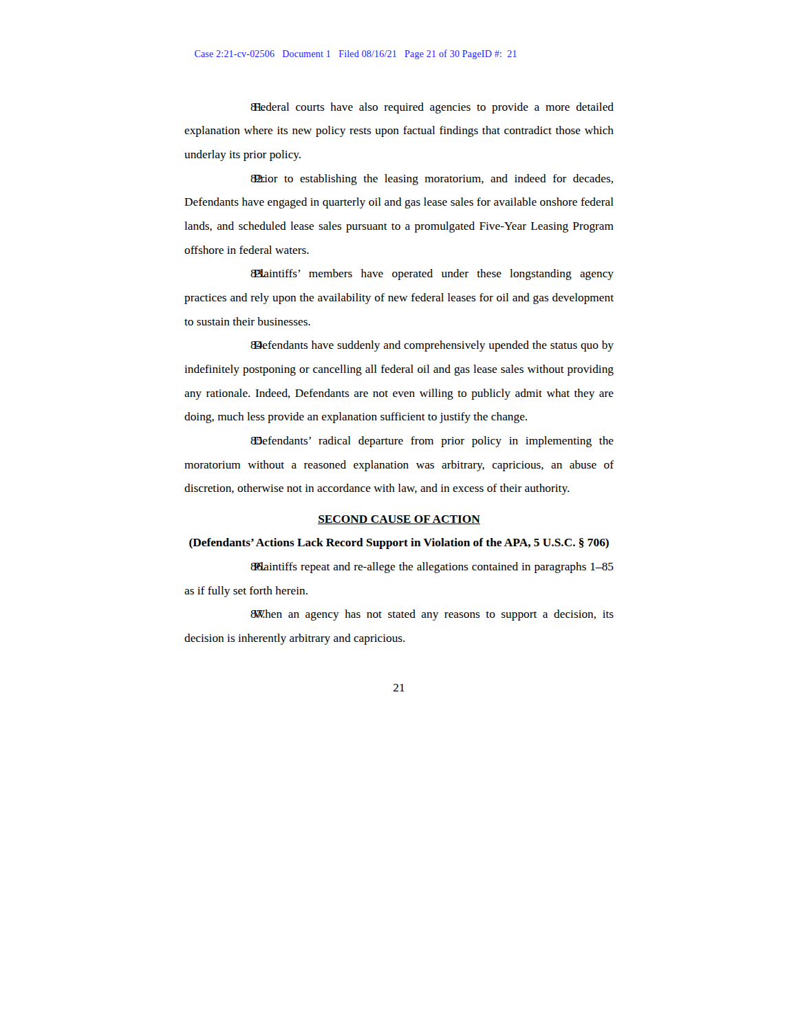Case 2:21-cv-02506 Document 1 Filed 08/16/21 Page 21 of 30 PageID #: 21
81. Federal courts have also required agencies to provide a more detailed explanation where its new policy rests upon factual findings that contradict those which underlay its prior policy.
82. Prior to establishing the leasing moratorium, and indeed for decades, Defendants have engaged in quarterly oil and gas lease sales for available onshore federal lands, and scheduled lease sales pursuant to a promulgated Five-Year Leasing Program offshore in federal waters.
83. Plaintiffs’ members have operated under these longstanding agency practices and rely upon the availability of new federal leases for oil and gas development to sustain their businesses.
84. Defendants have suddenly and comprehensively upended the status quo by indefinitely postponing or cancelling all federal oil and gas lease sales without providing any rationale. Indeed, Defendants are not even willing to publicly admit what they are doing, much less provide an explanation sufficient to justify the change.
85. Defendants’ radical departure from prior policy in implementing the moratorium without a reasoned explanation was arbitrary, capricious, an abuse of discretion, otherwise not in accordance with law, and in excess of their authority.
SECOND CAUSE OF ACTION
(Defendants’ Actions Lack Record Support in Violation of the APA, 5 U.S.C. § 706)
86. Plaintiffs repeat and re-allege the allegations contained in paragraphs 1–85 as if fully set forth herein.
87. When an agency has not stated any reasons to support a decision, its decision is inherently arbitrary and capricious.
21